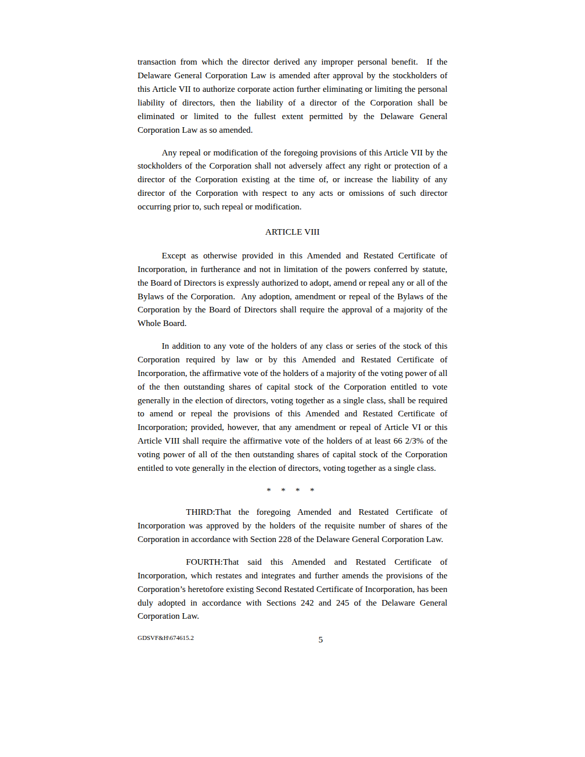transaction from which the director derived any improper personal benefit. If the Delaware General Corporation Law is amended after approval by the stockholders of this Article VII to authorize corporate action further eliminating or limiting the personal liability of directors, then the liability of a director of the Corporation shall be eliminated or limited to the fullest extent permitted by the Delaware General Corporation Law as so amended.
Any repeal or modification of the foregoing provisions of this Article VII by the stockholders of the Corporation shall not adversely affect any right or protection of a director of the Corporation existing at the time of, or increase the liability of any director of the Corporation with respect to any acts or omissions of such director occurring prior to, such repeal or modification.
ARTICLE VIII
Except as otherwise provided in this Amended and Restated Certificate of Incorporation, in furtherance and not in limitation of the powers conferred by statute, the Board of Directors is expressly authorized to adopt, amend or repeal any or all of the Bylaws of the Corporation. Any adoption, amendment or repeal of the Bylaws of the Corporation by the Board of Directors shall require the approval of a majority of the Whole Board.
In addition to any vote of the holders of any class or series of the stock of this Corporation required by law or by this Amended and Restated Certificate of Incorporation, the affirmative vote of the holders of a majority of the voting power of all of the then outstanding shares of capital stock of the Corporation entitled to vote generally in the election of directors, voting together as a single class, shall be required to amend or repeal the provisions of this Amended and Restated Certificate of Incorporation; provided, however, that any amendment or repeal of Article VI or this Article VIII shall require the affirmative vote of the holders of at least 66 2/3% of the voting power of all of the then outstanding shares of capital stock of the Corporation entitled to vote generally in the election of directors, voting together as a single class.
* * * *
THIRD: That the foregoing Amended and Restated Certificate of Incorporation was approved by the holders of the requisite number of shares of the Corporation in accordance with Section 228 of the Delaware General Corporation Law.
FOURTH: That said this Amended and Restated Certificate of Incorporation, which restates and integrates and further amends the provisions of the Corporation’s heretofore existing Second Restated Certificate of Incorporation, has been duly adopted in accordance with Sections 242 and 245 of the Delaware General Corporation Law.
GDSVF&H\674615.2
5